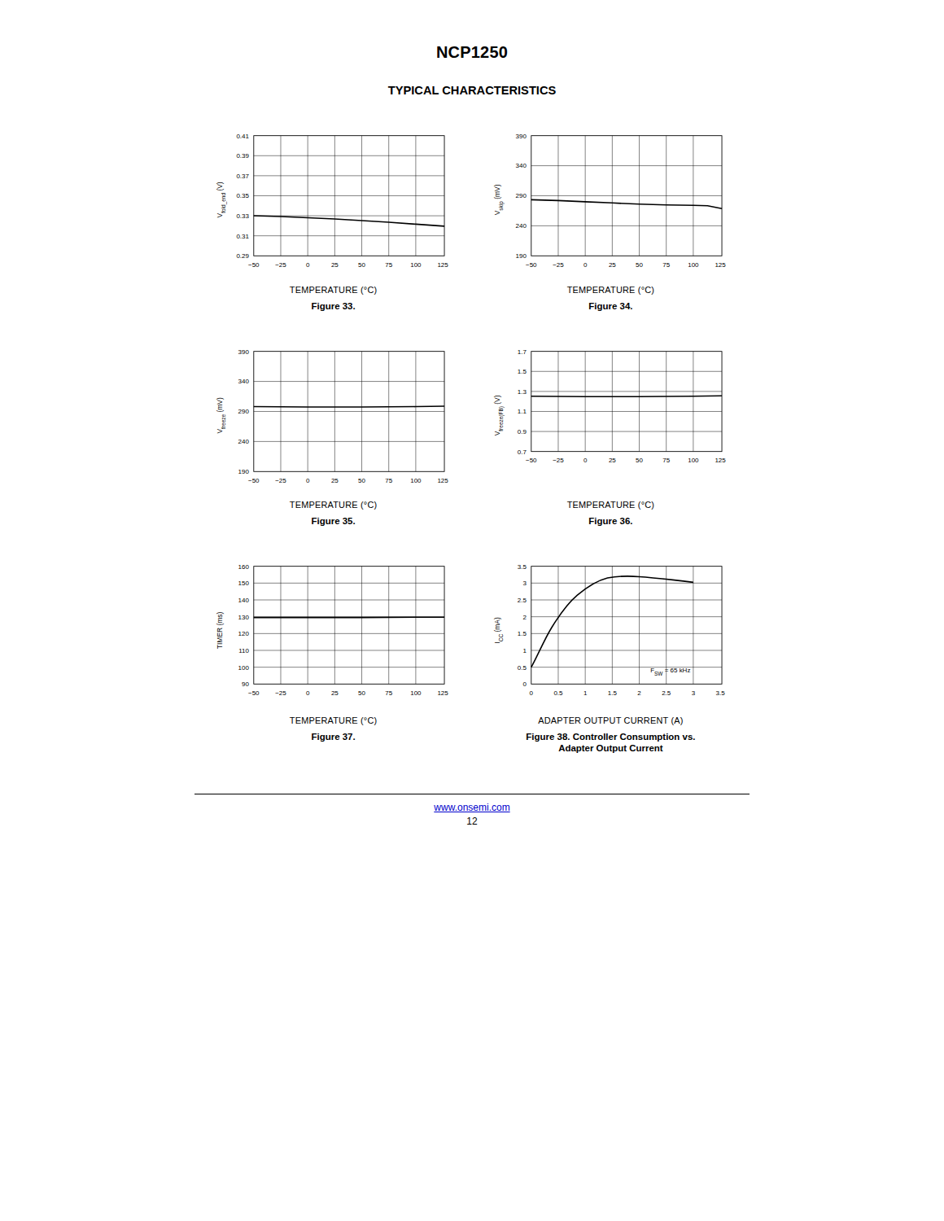NCP1250
TYPICAL CHARACTERISTICS
| V fold_end (V) 0.41 0.39 0.37 0.35 0.33 0.31 0.29 −50 −25 0 25 50 75 100 125 TEMPERATURE (°C) Figure 33. | V skip (mV) 390 340 290 240 190 −50 −25 0 25 50 75 100 125 TEMPERATURE (°C) Figure 34. |
| V freeze (mV) 390 340 290 240 190 −50 −25 0 25 50 75 100 125 TEMPERATURE (°C) Figure 35. | V freeze(FB) (V) 1.7 1.5 1.3 1.1 0.9 0.7 −50 −25 0 25 50 75 100 125 TEMPERATURE (°C) Figure 36. |
| TIMER (ms) 160 150 140 130 120 110 100 90 −50 −25 0 25 50 75 100 125 TEMPERATURE (°C) Figure 37. | I CC (mA) 3.5 3 2.5 2 1.5 1 0.5 0 0 0.5 1 1.5 2 2.5 3 3.5 F SW = 65 kHz ADAPTER OUTPUT CURRENT (A) Figure 38. Controller Consumption vs. Adapter Output Current |
www.onsemi.com
12